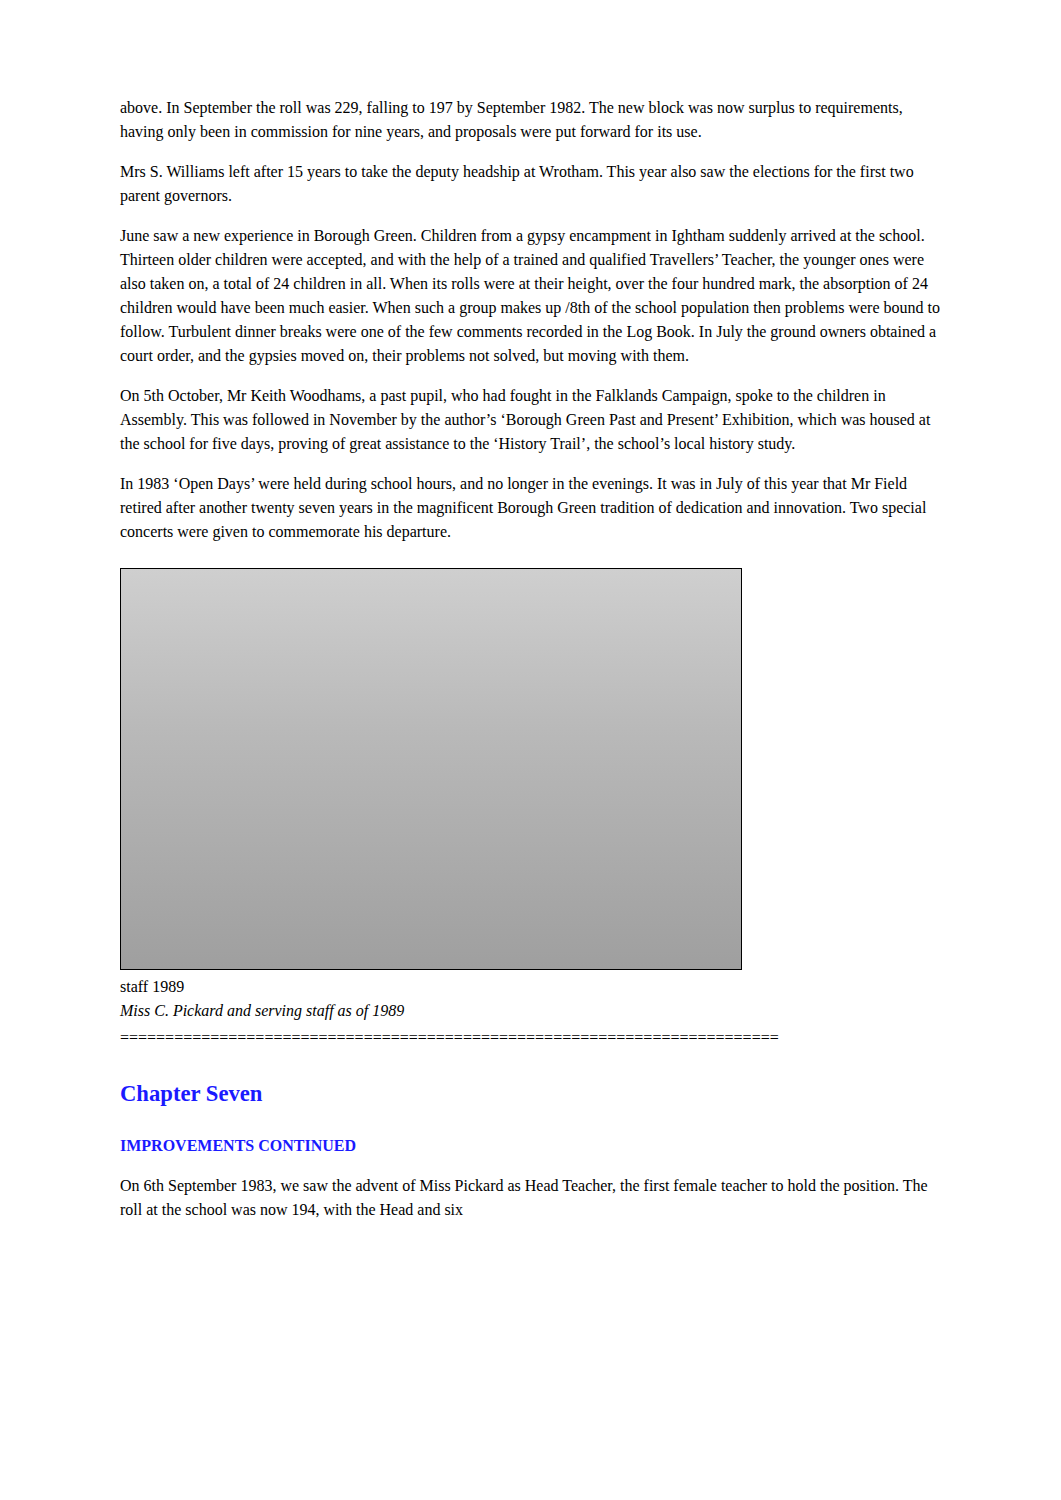above. In September the roll was 229, falling to 197 by September 1982. The new block was now surplus to requirements, having only been in commission for nine years, and proposals were put forward for its use.
Mrs S. Williams left after 15 years to take the deputy headship at Wrotham. This year also saw the elections for the first two parent governors.
June saw a new experience in Borough Green. Children from a gypsy encampment in Ightham suddenly arrived at the school. Thirteen older children were accepted, and with the help of a trained and qualified Travellers’ Teacher, the younger ones were also taken on, a total of 24 children in all. When its rolls were at their height, over the four hundred mark, the absorption of 24 children would have been much easier. When such a group makes up /8th of the school population then problems were bound to follow. Turbulent dinner breaks were one of the few comments recorded in the Log Book. In July the ground owners obtained a court order, and the gypsies moved on, their problems not solved, but moving with them.
On 5th October, Mr Keith Woodhams, a past pupil, who had fought in the Falklands Campaign, spoke to the children in Assembly. This was followed in November by the author’s ‘Borough Green Past and Present’ Exhibition, which was housed at the school for five days, proving of great assistance to the ‘History Trail’, the school’s local history study.
In 1983 ‘Open Days’ were held during school hours, and no longer in the evenings. It was in July of this year that Mr Field retired after another twenty seven years in the magnificent Borough Green tradition of dedication and innovation. Two special concerts were given to commemorate his departure.
staff 1989
Miss C. Pickard and serving staff as of 1989
=========================================================================
Chapter Seven
IMPROVEMENTS CONTINUED
On 6th September 1983, we saw the advent of Miss Pickard as Head Teacher, the first female teacher to hold the position. The roll at the school was now 194, with the Head and six